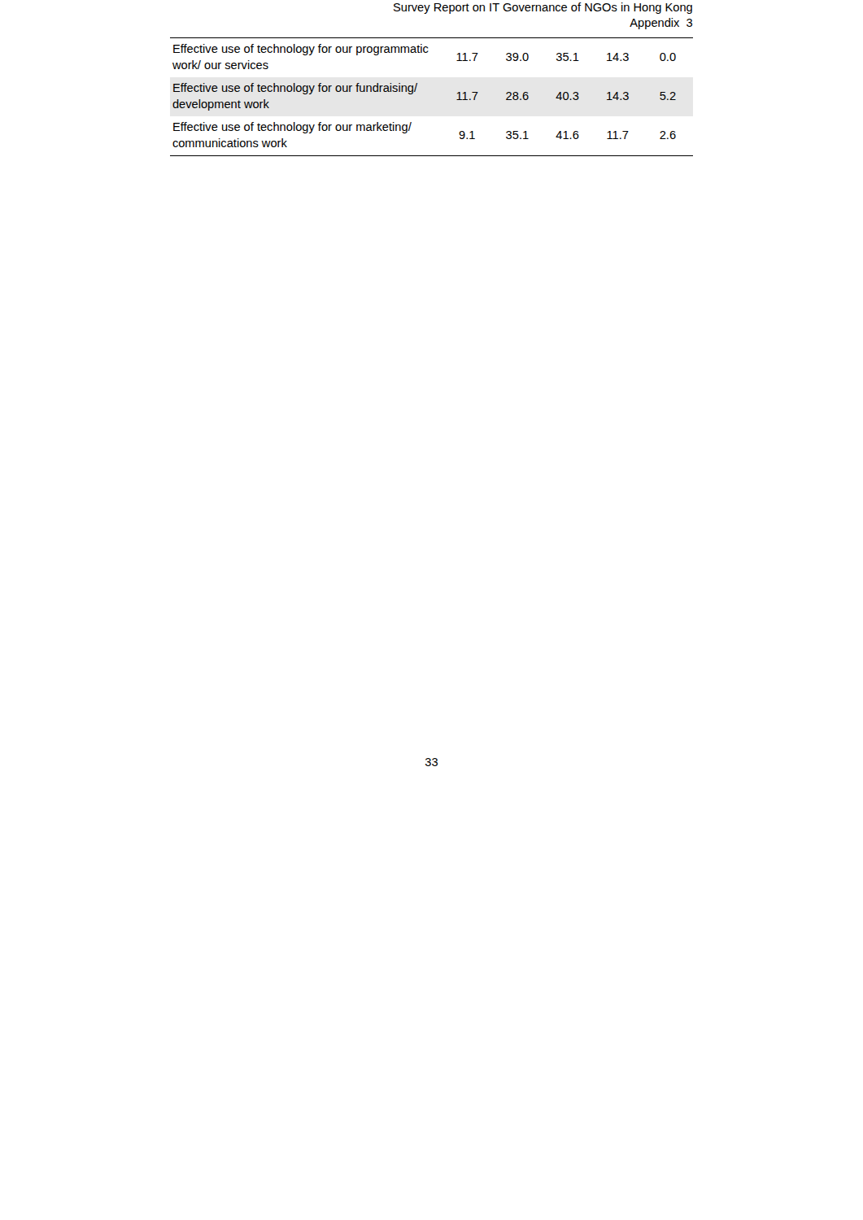Survey Report on IT Governance of NGOs in Hong Kong
Appendix 3
| Effective use of technology for our programmatic work/ our services | 11.7 | 39.0 | 35.1 | 14.3 | 0.0 |
| Effective use of technology for our fundraising/ development work | 11.7 | 28.6 | 40.3 | 14.3 | 5.2 |
| Effective use of technology for our marketing/ communications work | 9.1 | 35.1 | 41.6 | 11.7 | 2.6 |
33